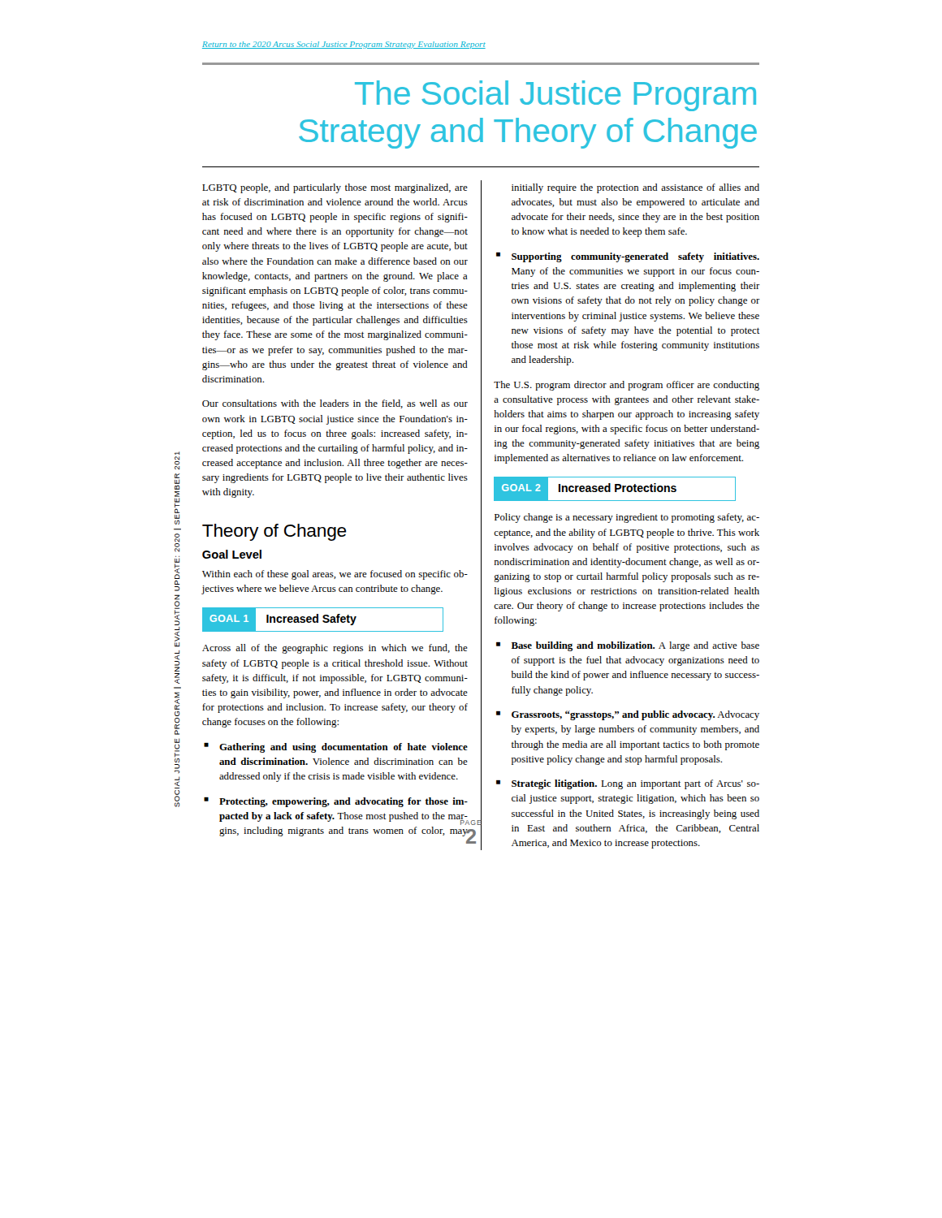Return to the 2020 Arcus Social Justice Program Strategy Evaluation Report
The Social Justice Program
Strategy and Theory of Change
LGBTQ people, and particularly those most marginalized, are at risk of discrimination and violence around the world. Arcus has focused on LGBTQ people in specific regions of significant need and where there is an opportunity for change—not only where threats to the lives of LGBTQ people are acute, but also where the Foundation can make a difference based on our knowledge, contacts, and partners on the ground. We place a significant emphasis on LGBTQ people of color, trans communities, refugees, and those living at the intersections of these identities, because of the particular challenges and difficulties they face. These are some of the most marginalized communities—or as we prefer to say, communities pushed to the margins—who are thus under the greatest threat of violence and discrimination.
Our consultations with the leaders in the field, as well as our own work in LGBTQ social justice since the Foundation's inception, led us to focus on three goals: increased safety, increased protections and the curtailing of harmful policy, and increased acceptance and inclusion. All three together are necessary ingredients for LGBTQ people to live their authentic lives with dignity.
Theory of Change
Goal Level
Within each of these goal areas, we are focused on specific objectives where we believe Arcus can contribute to change.
GOAL 1
Increased Safety
Across all of the geographic regions in which we fund, the safety of LGBTQ people is a critical threshold issue. Without safety, it is difficult, if not impossible, for LGBTQ communities to gain visibility, power, and influence in order to advocate for protections and inclusion. To increase safety, our theory of change focuses on the following:
Gathering and using documentation of hate violence and discrimination. Violence and discrimination can be addressed only if the crisis is made visible with evidence.
Protecting, empowering, and advocating for those impacted by a lack of safety. Those most pushed to the margins, including migrants and trans women of color, may initially require the protection and assistance of allies and advocates, but must also be empowered to articulate and advocate for their needs, since they are in the best position to know what is needed to keep them safe.
Supporting community-generated safety initiatives. Many of the communities we support in our focus countries and U.S. states are creating and implementing their own visions of safety that do not rely on policy change or interventions by criminal justice systems. We believe these new visions of safety may have the potential to protect those most at risk while fostering community institutions and leadership.
The U.S. program director and program officer are conducting a consultative process with grantees and other relevant stakeholders that aims to sharpen our approach to increasing safety in our focal regions, with a specific focus on better understanding the community-generated safety initiatives that are being implemented as alternatives to reliance on law enforcement.
GOAL 2
Increased Protections
Policy change is a necessary ingredient to promoting safety, acceptance, and the ability of LGBTQ people to thrive. This work involves advocacy on behalf of positive protections, such as nondiscrimination and identity-document change, as well as organizing to stop or curtail harmful policy proposals such as religious exclusions or restrictions on transition-related health care. Our theory of change to increase protections includes the following:
Base building and mobilization. A large and active base of support is the fuel that advocacy organizations need to build the kind of power and influence necessary to successfully change policy.
Grassroots, “grasstops,” and public advocacy. Advocacy by experts, by large numbers of community members, and through the media are all important tactics to both promote positive policy change and stop harmful proposals.
Strategic litigation. Long an important part of Arcus' social justice support, strategic litigation, which has been so successful in the United States, is increasingly being used in East and southern Africa, the Caribbean, Central America, and Mexico to increase protections.
SOCIAL JUSTICE PROGRAM | ANNUAL EVALUATION UPDATE: 2020 | SEPTEMBER 2021
PAGE
2